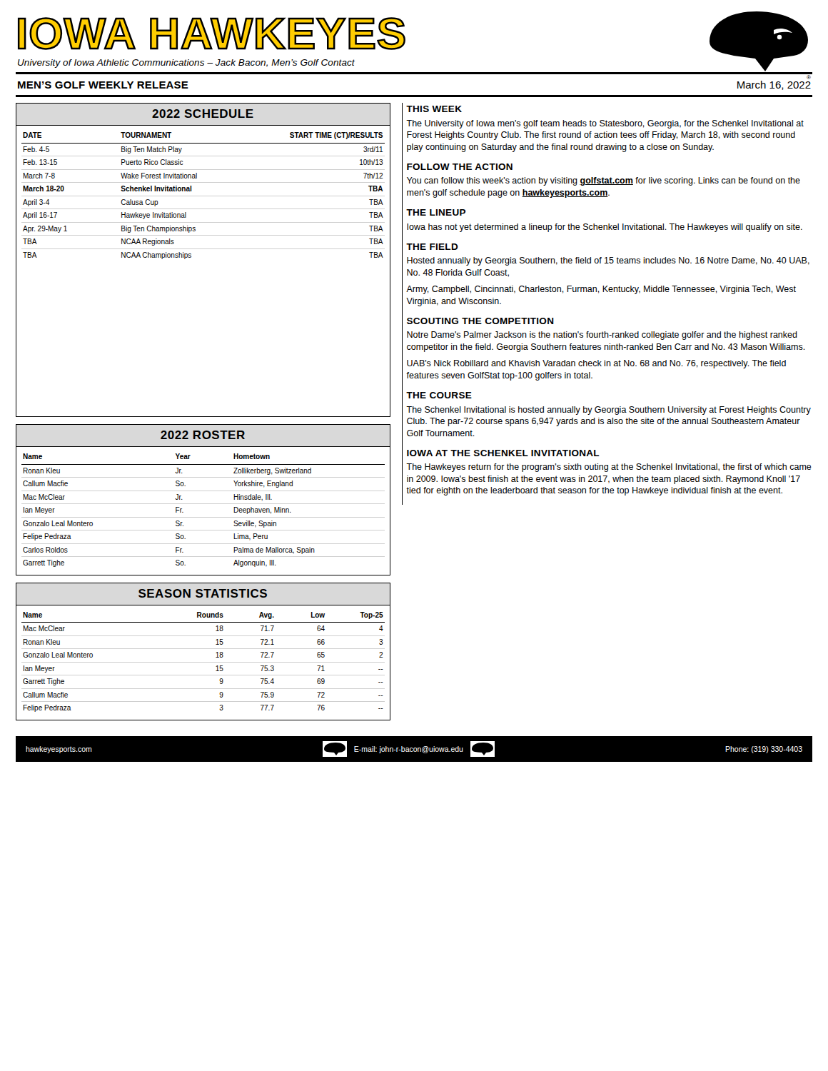IOWA HAWKEYES
University of Iowa Athletic Communications – Jack Bacon, Men’s Golf Contact
®
MEN’S GOLF WEEKLY RELEASE
March 16, 2022
2022 SCHEDULE
| DATE | TOURNAMENT | START TIME (CT)/RESULTS |
| --- | --- | --- |
| Feb. 4-5 | Big Ten Match Play | 3rd/11 |
| Feb. 13-15 | Puerto Rico Classic | 10th/13 |
| March 7-8 | Wake Forest Invitational | 7th/12 |
| March 18-20 | Schenkel Invitational | TBA |
| April 3-4 | Calusa Cup | TBA |
| April 16-17 | Hawkeye Invitational | TBA |
| Apr. 29-May 1 | Big Ten Championships | TBA |
| TBA | NCAA Regionals | TBA |
| TBA | NCAA Championships | TBA |
2022 ROSTER
| Name | Year | Hometown |
| --- | --- | --- |
| Ronan Kleu | Jr. | Zollikerberg, Switzerland |
| Callum Macfie | So. | Yorkshire, England |
| Mac McClear | Jr. | Hinsdale, Ill. |
| Ian Meyer | Fr. | Deephaven, Minn. |
| Gonzalo Leal Montero | Sr. | Seville, Spain |
| Felipe Pedraza | So. | Lima, Peru |
| Carlos Roldos | Fr. | Palma de Mallorca, Spain |
| Garrett Tighe | So. | Algonquin, Ill. |
SEASON STATISTICS
| Name | Rounds | Avg. | Low | Top-25 |
| --- | --- | --- | --- | --- |
| Mac McClear | 18 | 71.7 | 64 | 4 |
| Ronan Kleu | 15 | 72.1 | 66 | 3 |
| Gonzalo Leal Montero | 18 | 72.7 | 65 | 2 |
| Ian Meyer | 15 | 75.3 | 71 | -- |
| Garrett Tighe | 9 | 75.4 | 69 | -- |
| Callum Macfie | 9 | 75.9 | 72 | -- |
| Felipe Pedraza | 3 | 77.7 | 76 | -- |
THIS WEEK
The University of Iowa men's golf team heads to Statesboro, Georgia, for the Schenkel Invitational at Forest Heights Country Club. The first round of action tees off Friday, March 18, with second round play continuing on Saturday and the final round drawing to a close on Sunday.
FOLLOW THE ACTION
You can follow this week's action by visiting golfstat.com for live scoring. Links can be found on the men's golf schedule page on hawkeyesports.com.
THE LINEUP
Iowa has not yet determined a lineup for the Schenkel Invitational. The Hawkeyes will qualify on site.
THE FIELD
Hosted annually by Georgia Southern, the field of 15 teams includes No. 16 Notre Dame, No. 40 UAB, No. 48 Florida Gulf Coast,
Army, Campbell, Cincinnati, Charleston, Furman, Kentucky, Middle Tennessee, Virginia Tech, West Virginia, and Wisconsin.
SCOUTING THE COMPETITION
Notre Dame's Palmer Jackson is the nation's fourth-ranked collegiate golfer and the highest ranked competitor in the field. Georgia Southern features ninth-ranked Ben Carr and No. 43 Mason Williams.
UAB's Nick Robillard and Khavish Varadan check in at No. 68 and No. 76, respectively. The field features seven GolfStat top-100 golfers in total.
THE COURSE
The Schenkel Invitational is hosted annually by Georgia Southern University at Forest Heights Country Club. The par-72 course spans 6,947 yards and is also the site of the annual Southeastern Amateur Golf Tournament.
IOWA AT THE SCHENKEL INVITATIONAL
The Hawkeyes return for the program's sixth outing at the Schenkel Invitational, the first of which came in 2009. Iowa's best finish at the event was in 2017, when the team placed sixth. Raymond Knoll '17 tied for eighth on the leaderboard that season for the top Hawkeye individual finish at the event.
hawkeyesports.com
E-mail: john-r-bacon@uiowa.edu
Phone: (319) 330-4403